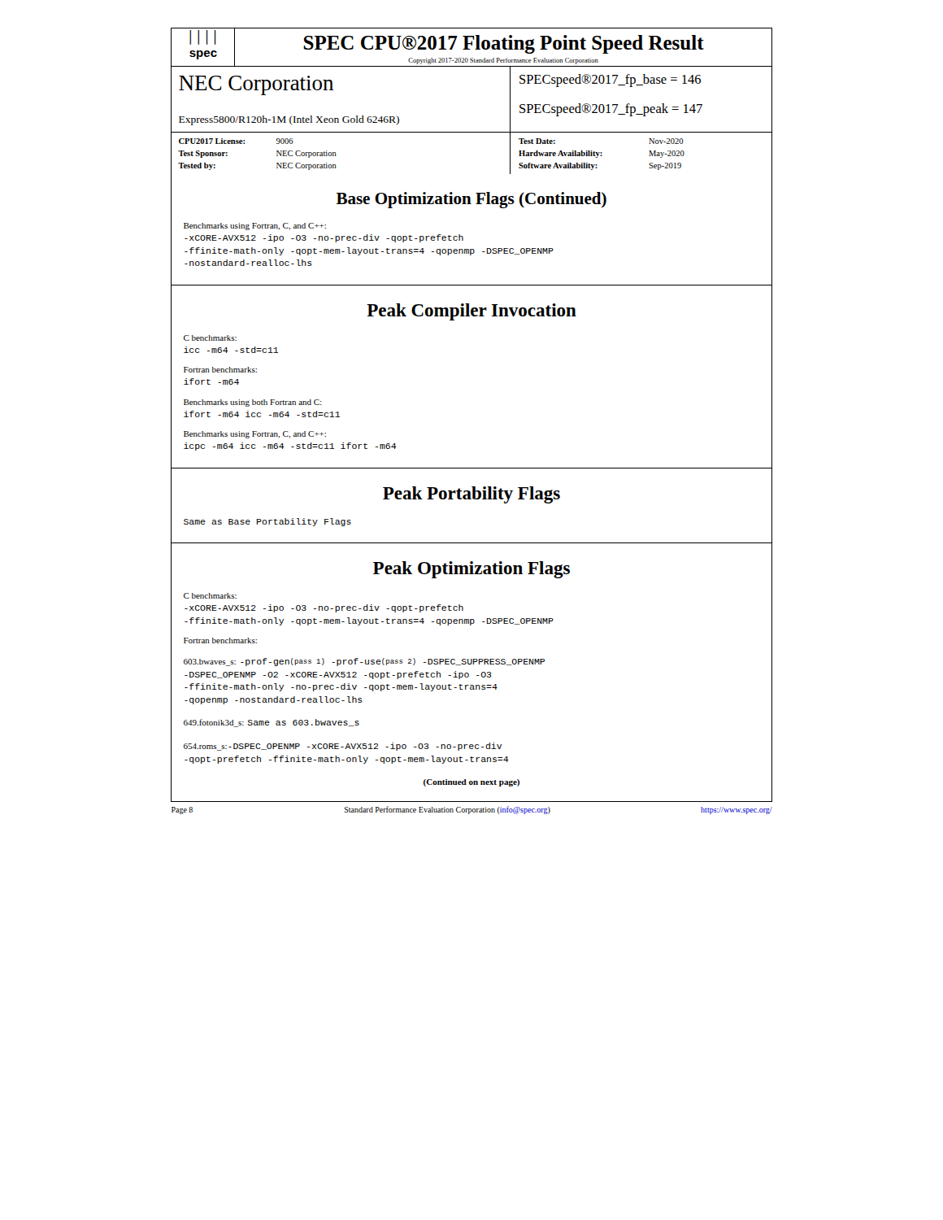││││
spec
SPEC CPU®2017 Floating Point Speed Result
Copyright 2017-2020 Standard Performance Evaluation Corporation
NEC Corporation
Express5800/R120h-1M (Intel Xeon Gold 6246R)
SPECspeed®2017_fp_base = 146
SPECspeed®2017_fp_peak = 147
CPU2017 License:
9006
Test Sponsor:
NEC Corporation
Tested by:
NEC Corporation
Test Date:
Nov-2020
Hardware Availability:
May-2020
Software Availability:
Sep-2019
Base Optimization Flags (Continued)
Benchmarks using Fortran, C, and C++:
-xCORE-AVX512 -ipo -O3 -no-prec-div -qopt-prefetch
-ffinite-math-only -qopt-mem-layout-trans=4 -qopenmp -DSPEC_OPENMP
-nostandard-realloc-lhs
Peak Compiler Invocation
C benchmarks:
icc -m64 -std=c11
Fortran benchmarks:
ifort -m64
Benchmarks using both Fortran and C:
ifort -m64 icc -m64 -std=c11
Benchmarks using Fortran, C, and C++:
icpc -m64 icc -m64 -std=c11 ifort -m64
Peak Portability Flags
Same as Base Portability Flags
Peak Optimization Flags
C benchmarks:
-xCORE-AVX512 -ipo -O3 -no-prec-div -qopt-prefetch
-ffinite-math-only -qopt-mem-layout-trans=4 -qopenmp -DSPEC_OPENMP
Fortran benchmarks:
603.bwaves_s: -prof-gen(pass 1) -prof-use(pass 2) -DSPEC_SUPPRESS_OPENMP
-DSPEC_OPENMP -O2 -xCORE-AVX512 -qopt-prefetch -ipo -O3
-ffinite-math-only -no-prec-div -qopt-mem-layout-trans=4
-qopenmp -nostandard-realloc-lhs
649.fotonik3d_s: Same as 603.bwaves_s
654.roms_s:-DSPEC_OPENMP -xCORE-AVX512 -ipo -O3 -no-prec-div
-qopt-prefetch -ffinite-math-only -qopt-mem-layout-trans=4
(Continued on next page)
Page 8
Standard Performance Evaluation Corporation (info@spec.org)
https://www.spec.org/